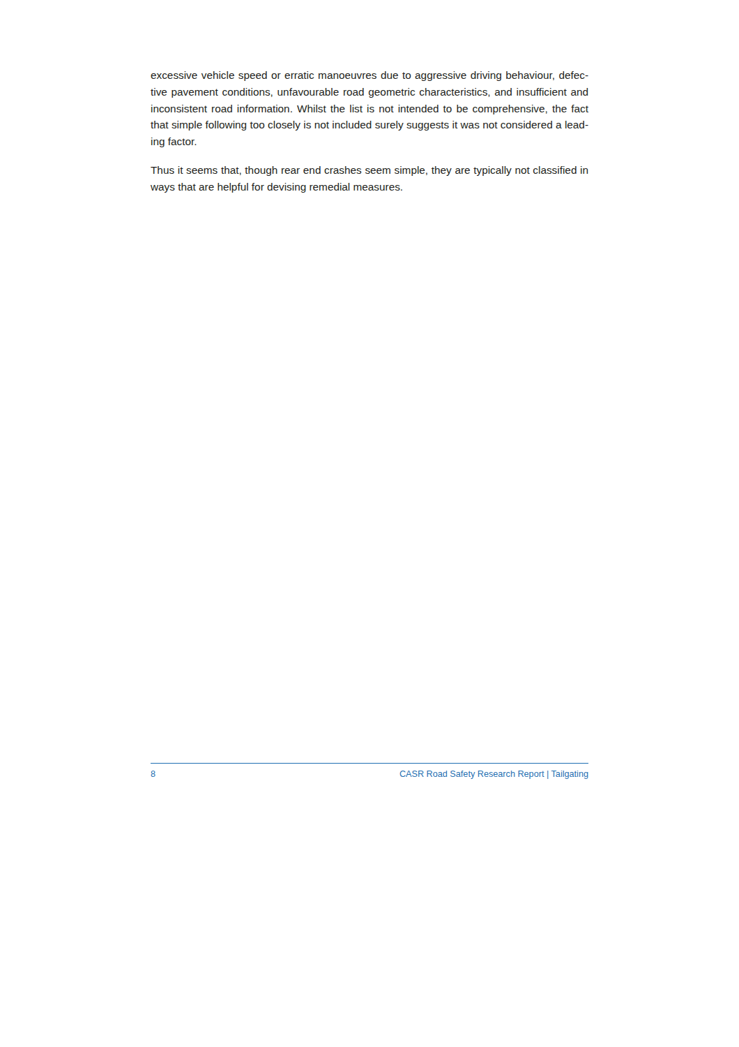excessive vehicle speed or erratic manoeuvres due to aggressive driving behaviour, defective pavement conditions, unfavourable road geometric characteristics, and insufficient and inconsistent road information. Whilst the list is not intended to be comprehensive, the fact that simple following too closely is not included surely suggests it was not considered a leading factor.
Thus it seems that, though rear end crashes seem simple, they are typically not classified in ways that are helpful for devising remedial measures.
8 CASR Road Safety Research Report | Tailgating